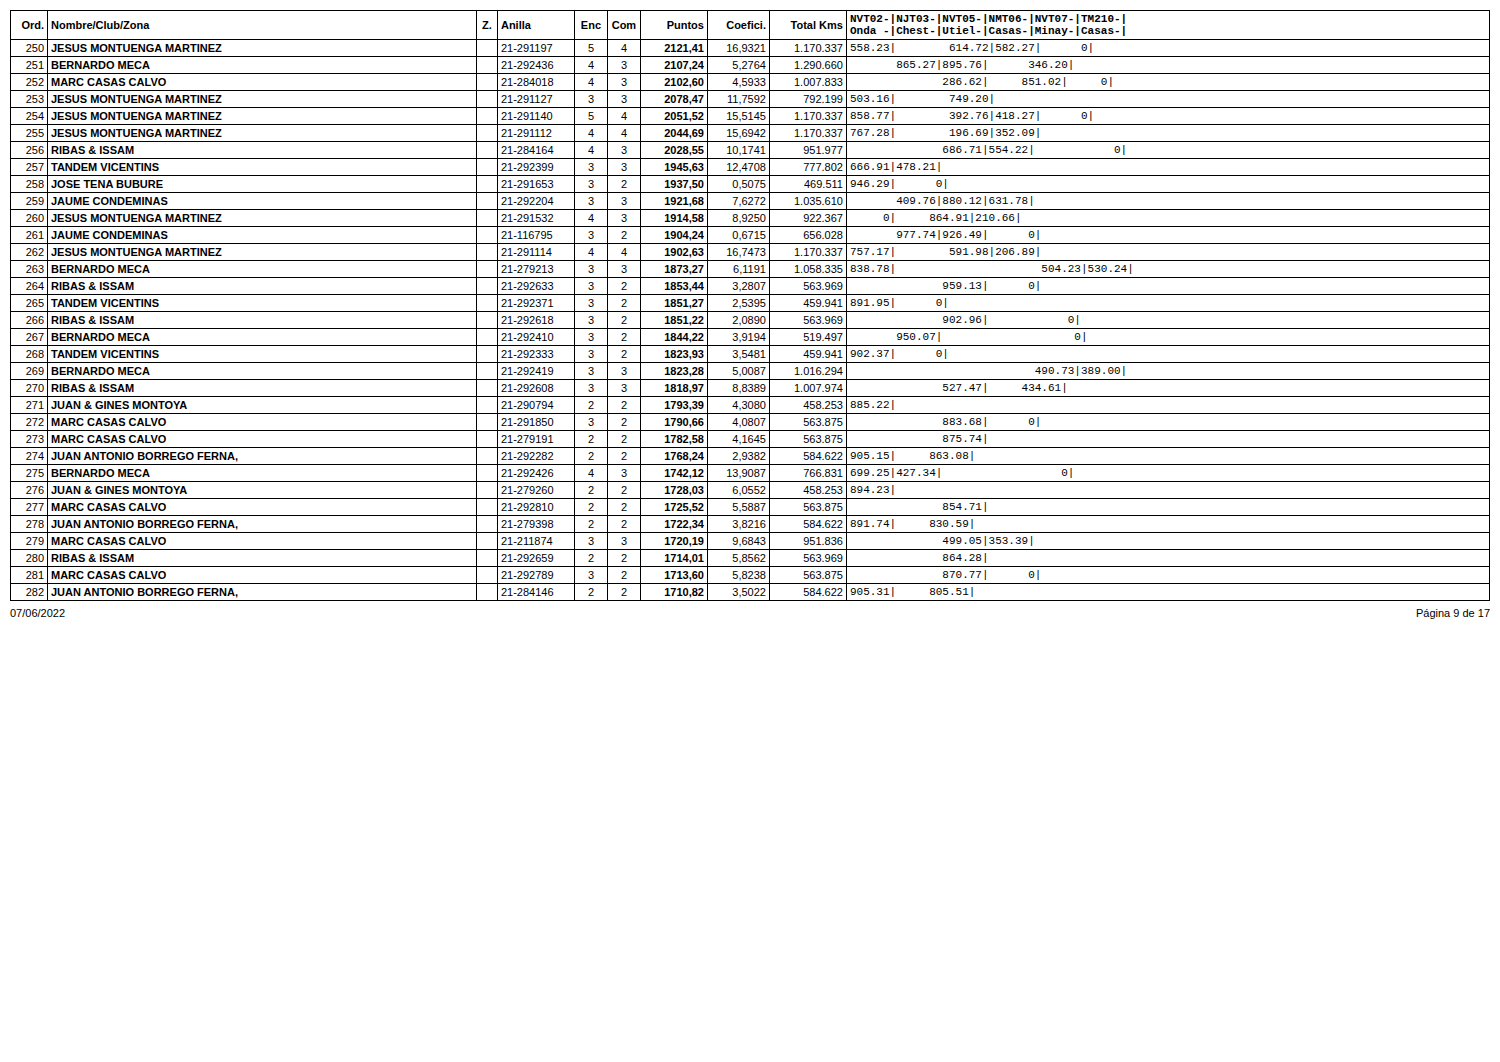| Ord. | Nombre/Club/Zona | Z. | Anilla | Enc | Com | Puntos | Coefici. | Total Kms | NVT02-/NJT03-/NVT05-/NMT06-/NVT07-/TM210-/ Onda -/Chest-/Utiel-/Casas-/Minay-/Casas-/ |
| --- | --- | --- | --- | --- | --- | --- | --- | --- | --- |
| 250 | JESUS MONTUENGA MARTINEZ | | 21-291197 | 5 | 4 | 2121,41 | 16,9321 | 1.170.337 | 558.23/ 614.72/582.27/ 0/ |
| 251 | BERNARDO MECA | | 21-292436 | 4 | 3 | 2107,24 | 5,2764 | 1.290.660 | 865.27/895.76/ 346.20/ |
| 252 | MARC CASAS CALVO | | 21-284018 | 4 | 3 | 2102,60 | 4,5933 | 1.007.833 | 286.62/ 851.02/ 0/ |
| 253 | JESUS MONTUENGA MARTINEZ | | 21-291127 | 3 | 3 | 2078,47 | 11,7592 | 792.199 | 503.16/ 749.20/ |
| 254 | JESUS MONTUENGA MARTINEZ | | 21-291140 | 5 | 4 | 2051,52 | 15,5145 | 1.170.337 | 858.77/ 392.76/418.27/ 0/ |
| 255 | JESUS MONTUENGA MARTINEZ | | 21-291112 | 4 | 4 | 2044,69 | 15,6942 | 1.170.337 | 767.28/ 196.69/352.09/ |
| 256 | RIBAS & ISSAM | | 21-284164 | 4 | 3 | 2028,55 | 10,1741 | 951.977 | 686.71/554.22/ 0/ |
| 257 | TANDEM VICENTINS | | 21-292399 | 3 | 3 | 1945,63 | 12,4708 | 777.802 | 666.91/478.21/ |
| 258 | JOSE TENA BUBURE | | 21-291653 | 3 | 2 | 1937,50 | 0,5075 | 469.511 | 946.29/ 0/ |
| 259 | JAUME CONDEMINAS | | 21-292204 | 3 | 3 | 1921,68 | 7,6272 | 1.035.610 | 409.76/880.12/631.78/ |
| 260 | JESUS MONTUENGA MARTINEZ | | 21-291532 | 4 | 3 | 1914,58 | 8,9250 | 922.367 | 0/ 864.91/210.66/ |
| 261 | JAUME CONDEMINAS | | 21-116795 | 3 | 2 | 1904,24 | 0,6715 | 656.028 | 977.74/926.49/ 0/ |
| 262 | JESUS MONTUENGA MARTINEZ | | 21-291114 | 4 | 4 | 1902,63 | 16,7473 | 1.170.337 | 757.17/ 591.98/206.89/ |
| 263 | BERNARDO MECA | | 21-279213 | 3 | 3 | 1873,27 | 6,1191 | 1.058.335 | 838.78/ 504.23/530.24/ |
| 264 | RIBAS & ISSAM | | 21-292633 | 3 | 2 | 1853,44 | 3,2807 | 563.969 | 959.13/ 0/ |
| 265 | TANDEM VICENTINS | | 21-292371 | 3 | 2 | 1851,27 | 2,5395 | 459.941 | 891.95/ 0/ |
| 266 | RIBAS & ISSAM | | 21-292618 | 3 | 2 | 1851,22 | 2,0890 | 563.969 | 902.96/ 0/ |
| 267 | BERNARDO MECA | | 21-292410 | 3 | 2 | 1844,22 | 3,9194 | 519.497 | 950.07/ 0/ |
| 268 | TANDEM VICENTINS | | 21-292333 | 3 | 2 | 1823,93 | 3,5481 | 459.941 | 902.37/ 0/ |
| 269 | BERNARDO MECA | | 21-292419 | 3 | 3 | 1823,28 | 5,0087 | 1.016.294 | 490.73/389.00/ |
| 270 | RIBAS & ISSAM | | 21-292608 | 3 | 3 | 1818,97 | 8,8389 | 1.007.974 | 527.47/ 434.61/ |
| 271 | JUAN & GINES MONTOYA | | 21-290794 | 2 | 2 | 1793,39 | 4,3080 | 458.253 | 885.22/ |
| 272 | MARC CASAS CALVO | | 21-291850 | 3 | 2 | 1790,66 | 4,0807 | 563.875 | 883.68/ 0/ |
| 273 | MARC CASAS CALVO | | 21-279191 | 2 | 2 | 1782,58 | 4,1645 | 563.875 | 875.74/ |
| 274 | JUAN ANTONIO BORREGO FERNA, | | 21-292282 | 2 | 2 | 1768,24 | 2,9382 | 584.622 | 905.15/ 863.08/ |
| 275 | BERNARDO MECA | | 21-292426 | 4 | 3 | 1742,12 | 13,9087 | 766.831 | 699.25/427.34/ 0/ |
| 276 | JUAN & GINES MONTOYA | | 21-279260 | 2 | 2 | 1728,03 | 6,0552 | 458.253 | 894.23/ |
| 277 | MARC CASAS CALVO | | 21-292810 | 2 | 2 | 1725,52 | 5,5887 | 563.875 | 854.71/ |
| 278 | JUAN ANTONIO BORREGO FERNA, | | 21-279398 | 2 | 2 | 1722,34 | 3,8216 | 584.622 | 891.74/ 830.59/ |
| 279 | MARC CASAS CALVO | | 21-211874 | 3 | 3 | 1720,19 | 9,6843 | 951.836 | 499.05/353.39/ |
| 280 | RIBAS & ISSAM | | 21-292659 | 2 | 2 | 1714,01 | 5,8562 | 563.969 | 864.28/ |
| 281 | MARC CASAS CALVO | | 21-292789 | 3 | 2 | 1713,60 | 5,8238 | 563.875 | 870.77/ 0/ |
| 282 | JUAN ANTONIO BORREGO FERNA, | | 21-284146 | 2 | 2 | 1710,82 | 3,5022 | 584.622 | 905.31/ 805.51/ |
07/06/2022 Página 9 de 17